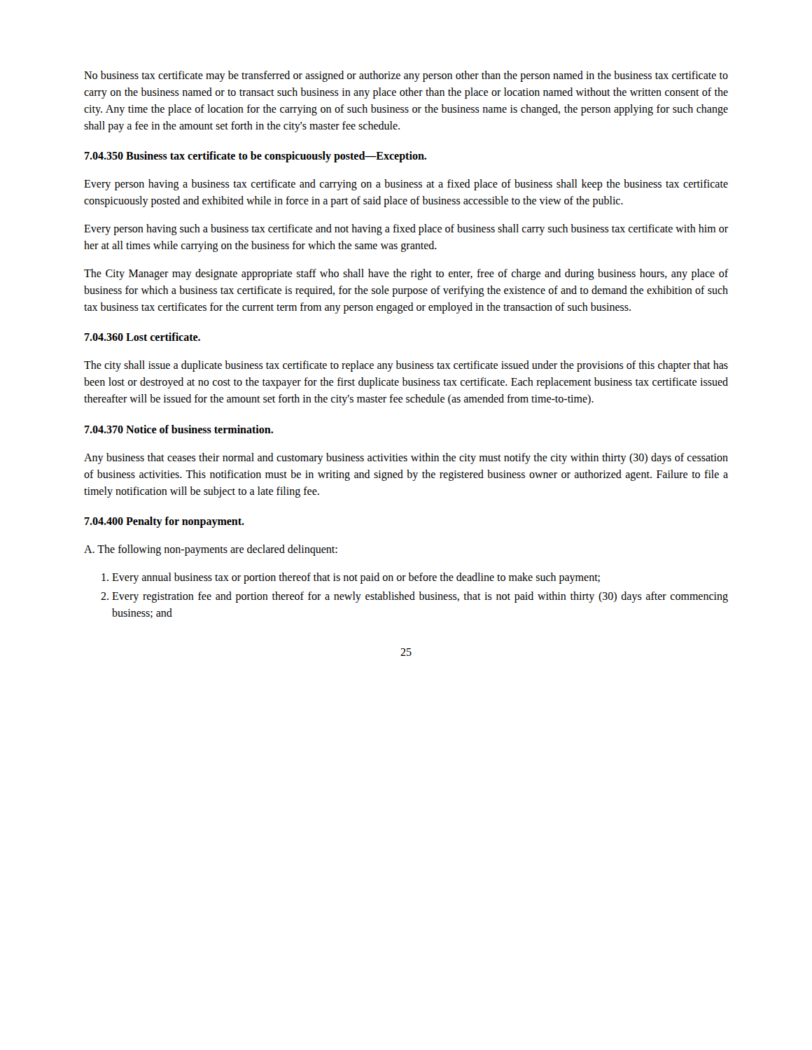No business tax certificate may be transferred or assigned or authorize any person other than the person named in the business tax certificate to carry on the business named or to transact such business in any place other than the place or location named without the written consent of the city. Any time the place of location for the carrying on of such business or the business name is changed, the person applying for such change shall pay a fee in the amount set forth in the city's master fee schedule.
7.04.350 Business tax certificate to be conspicuously posted—Exception.
Every person having a business tax certificate and carrying on a business at a fixed place of business shall keep the business tax certificate conspicuously posted and exhibited while in force in a part of said place of business accessible to the view of the public.
Every person having such a business tax certificate and not having a fixed place of business shall carry such business tax certificate with him or her at all times while carrying on the business for which the same was granted.
The City Manager may designate appropriate staff who shall have the right to enter, free of charge and during business hours, any place of business for which a business tax certificate is required, for the sole purpose of verifying the existence of and to demand the exhibition of such tax business tax certificates for the current term from any person engaged or employed in the transaction of such business.
7.04.360 Lost certificate.
The city shall issue a duplicate business tax certificate to replace any business tax certificate issued under the provisions of this chapter that has been lost or destroyed at no cost to the taxpayer for the first duplicate business tax certificate. Each replacement business tax certificate issued thereafter will be issued for the amount set forth in the city's master fee schedule (as amended from time-to-time).
7.04.370 Notice of business termination.
Any business that ceases their normal and customary business activities within the city must notify the city within thirty (30) days of cessation of business activities. This notification must be in writing and signed by the registered business owner or authorized agent. Failure to file a timely notification will be subject to a late filing fee.
7.04.400 Penalty for nonpayment.
A. The following non-payments are declared delinquent:
Every annual business tax or portion thereof that is not paid on or before the deadline to make such payment;
Every registration fee and portion thereof for a newly established business, that is not paid within thirty (30) days after commencing business; and
25